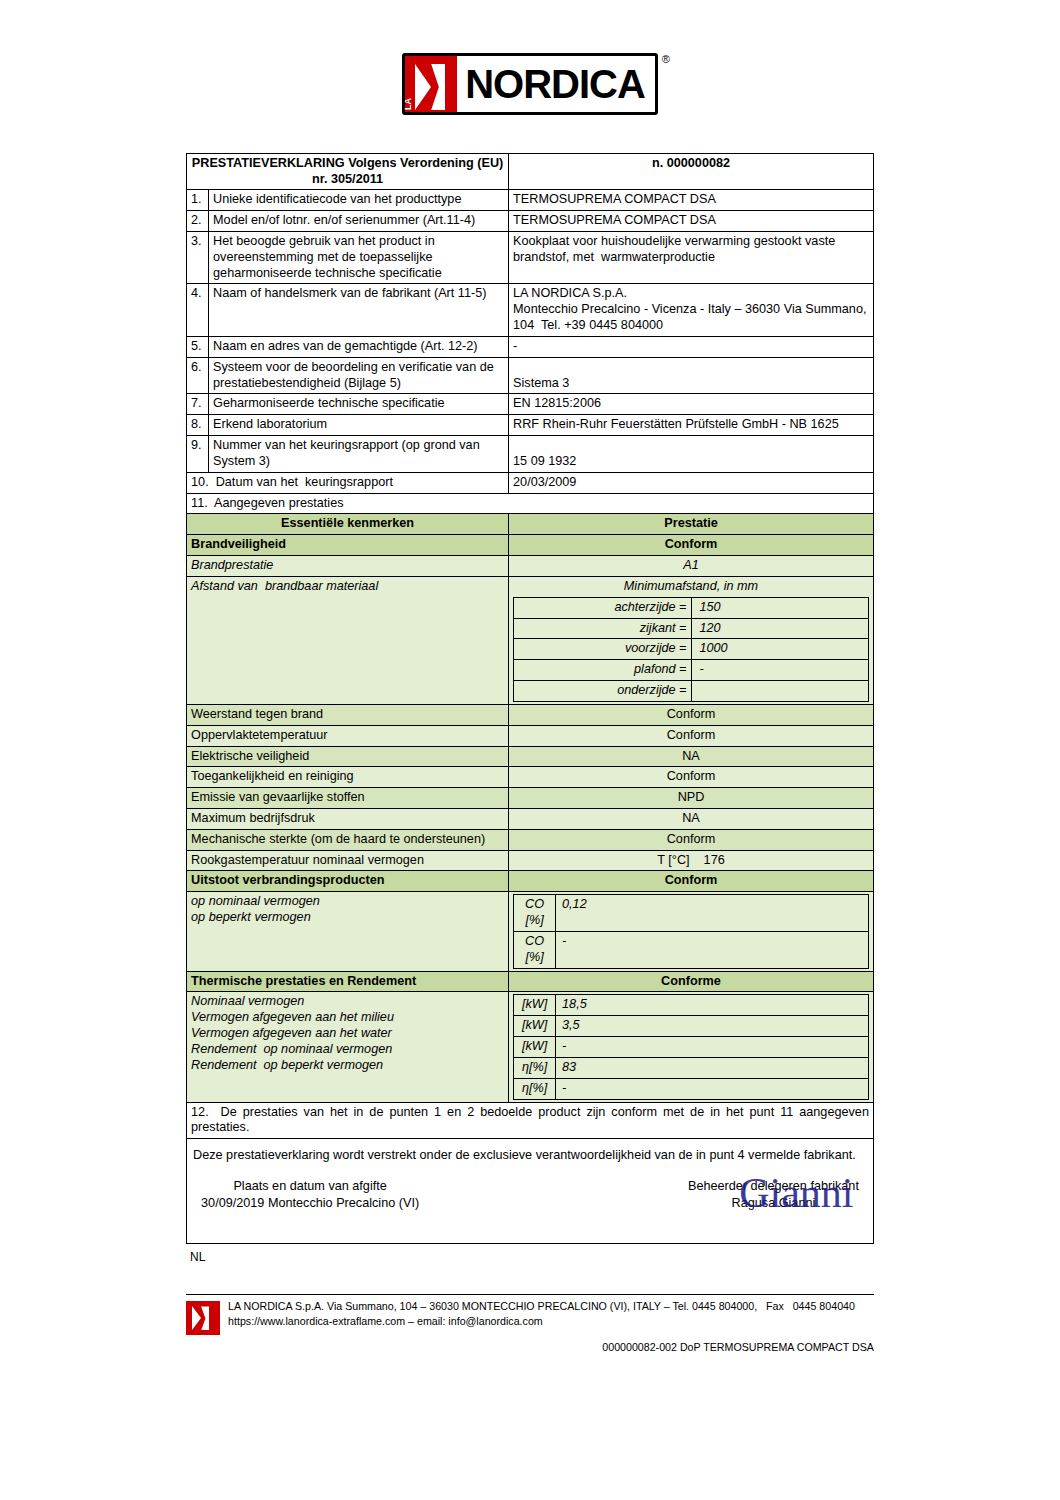LA
NORDICA
®
| PRESTATIEVERKLARING Volgens Verordening (EU) nr. 305/2011 | n. 000000082 |
| 1. | Unieke identificatiecode van het producttype | TERMOSUPREMA COMPACT DSA |
| 2. | Model en/of lotnr. en/of serienummer (Art.11-4) | TERMOSUPREMA COMPACT DSA |
| 3. | Het beoogde gebruik van het product in overeenstemming met de toepasselijke geharmoniseerde technische specificatie | Kookplaat voor huishoudelijke verwarming gestookt vaste brandstof, met warmwaterproductie |
| 4. | Naam of handelsmerk van de fabrikant (Art 11-5) | LA NORDICA S.p.A. Montecchio Precalcino - Vicenza - Italy – 36030 Via Summano, 104 Tel. +39 0445 804000 |
| 5. | Naam en adres van de gemachtigde (Art. 12-2) | - |
| 6. | Systeem voor de beoordeling en verificatie van de prestatiebestendigheid (Bijlage 5) | Sistema 3 |
| 7. | Geharmoniseerde technische specificatie | EN 12815:2006 |
| 8. | Erkend laboratorium | RRF Rhein-Ruhr Feuerstätten Prüfstelle GmbH - NB 1625 |
| 9. | Nummer van het keuringsrapport (op grond van System 3) | 15 09 1932 |
| 10. Datum van het keuringsrapport | 20/03/2009 |
| 11. Aangegeven prestaties |
| Essentiële kenmerken | Prestatie |
| Brandveiligheid | Conform |
| Brandprestatie | A1 |
| Afstand van brandbaar materiaal | Minimumafstand, in mm / achterzijde = / 150 / / zijkant = / 120 / / voorzijde = / 1000 / / plafond = / - / / onderzijde = / / |
| Weerstand tegen brand | Conform |
| Oppervlaktetemperatuur | Conform |
| Elektrische veiligheid | NA |
| Toegankelijkheid en reiniging | Conform |
| Emissie van gevaarlijke stoffen | NPD |
| Maximum bedrijfsdruk | NA |
| Mechanische sterkte (om de haard te ondersteunen) | Conform |
| Rookgastemperatuur nominaal vermogen | T [°C] 176 |
| Uitstoot verbrandingsproducten | Conform |
| op nominaal vermogen op beperkt vermogen | / CO [%] / 0,12 / / CO [%] / - / |
| Thermische prestaties en Rendement | Conforme |
| Nominaal vermogen Vermogen afgegeven aan het milieu Vermogen afgegeven aan het water Rendement op nominaal vermogen Rendement op beperkt vermogen | / [kW] / 18,5 / / [kW] / 3,5 / / [kW] / - / / η[%] / 83 / / η[%] / - / |
| 12. De prestaties van het in de punten 1 en 2 bedoelde product zijn conform met de in het punt 11 aangegeven prestaties. |
| Deze prestatieverklaring wordt verstrekt onder de exclusieve verantwoordelijkheid van de in punt 4 vermelde fabrikant. Plaats en datum van afgifte 30/09/2019 Montecchio Precalcino (VI) Gianni Beheerder delegeren fabrikant Ragusa Gianni |
NL
LA NORDICA S.p.A. Via Summano, 104 – 36030 MONTECCHIO PRECALCINO (VI), ITALY – Tel. 0445 804000, Fax 0445 804040
https://www.lanordica-extraflame.com – email: info@lanordica.com
000000082-002 DoP TERMOSUPREMA COMPACT DSA